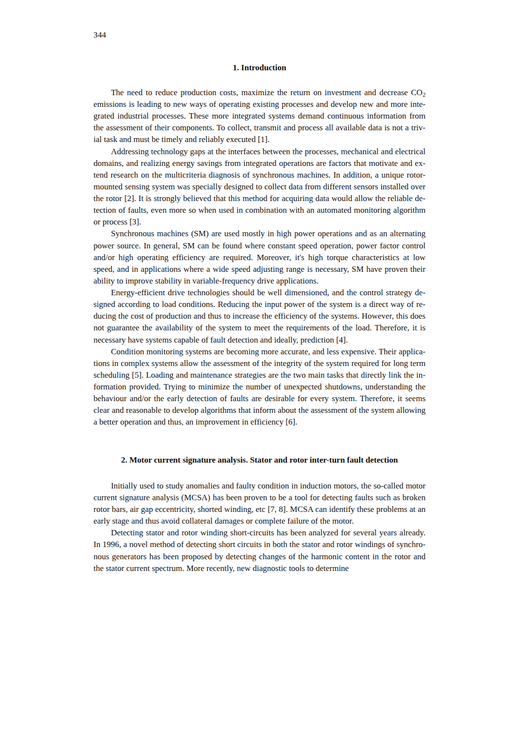344
1. Introduction
The need to reduce production costs, maximize the return on investment and decrease CO2 emissions is leading to new ways of operating existing processes and develop new and more integrated industrial processes. These more integrated systems demand continuous information from the assessment of their components. To collect, transmit and process all available data is not a trivial task and must be timely and reliably executed [1].
Addressing technology gaps at the interfaces between the processes, mechanical and electrical domains, and realizing energy savings from integrated operations are factors that motivate and extend research on the multicriteria diagnosis of synchronous machines. In addition, a unique rotor-mounted sensing system was specially designed to collect data from different sensors installed over the rotor [2]. It is strongly believed that this method for acquiring data would allow the reliable detection of faults, even more so when used in combination with an automated monitoring algorithm or process [3].
Synchronous machines (SM) are used mostly in high power operations and as an alternating power source. In general, SM can be found where constant speed operation, power factor control and/or high operating efficiency are required. Moreover, it's high torque characteristics at low speed, and in applications where a wide speed adjusting range is necessary, SM have proven their ability to improve stability in variable-frequency drive applications.
Energy-efficient drive technologies should be well dimensioned, and the control strategy designed according to load conditions. Reducing the input power of the system is a direct way of reducing the cost of production and thus to increase the efficiency of the systems. However, this does not guarantee the availability of the system to meet the requirements of the load. Therefore, it is necessary have systems capable of fault detection and ideally, prediction [4].
Condition monitoring systems are becoming more accurate, and less expensive. Their applications in complex systems allow the assessment of the integrity of the system required for long term scheduling [5]. Loading and maintenance strategies are the two main tasks that directly link the information provided. Trying to minimize the number of unexpected shutdowns, understanding the behaviour and/or the early detection of faults are desirable for every system. Therefore, it seems clear and reasonable to develop algorithms that inform about the assessment of the system allowing a better operation and thus, an improvement in efficiency [6].
2. Motor current signature analysis. Stator and rotor inter-turn fault detection
Initially used to study anomalies and faulty condition in induction motors, the so-called motor current signature analysis (MCSA) has been proven to be a tool for detecting faults such as broken rotor bars, air gap eccentricity, shorted winding, etc [7, 8]. MCSA can identify these problems at an early stage and thus avoid collateral damages or complete failure of the motor.
Detecting stator and rotor winding short-circuits has been analyzed for several years already. In 1996, a novel method of detecting short circuits in both the stator and rotor windings of synchronous generators has been proposed by detecting changes of the harmonic content in the rotor and the stator current spectrum. More recently, new diagnostic tools to determine